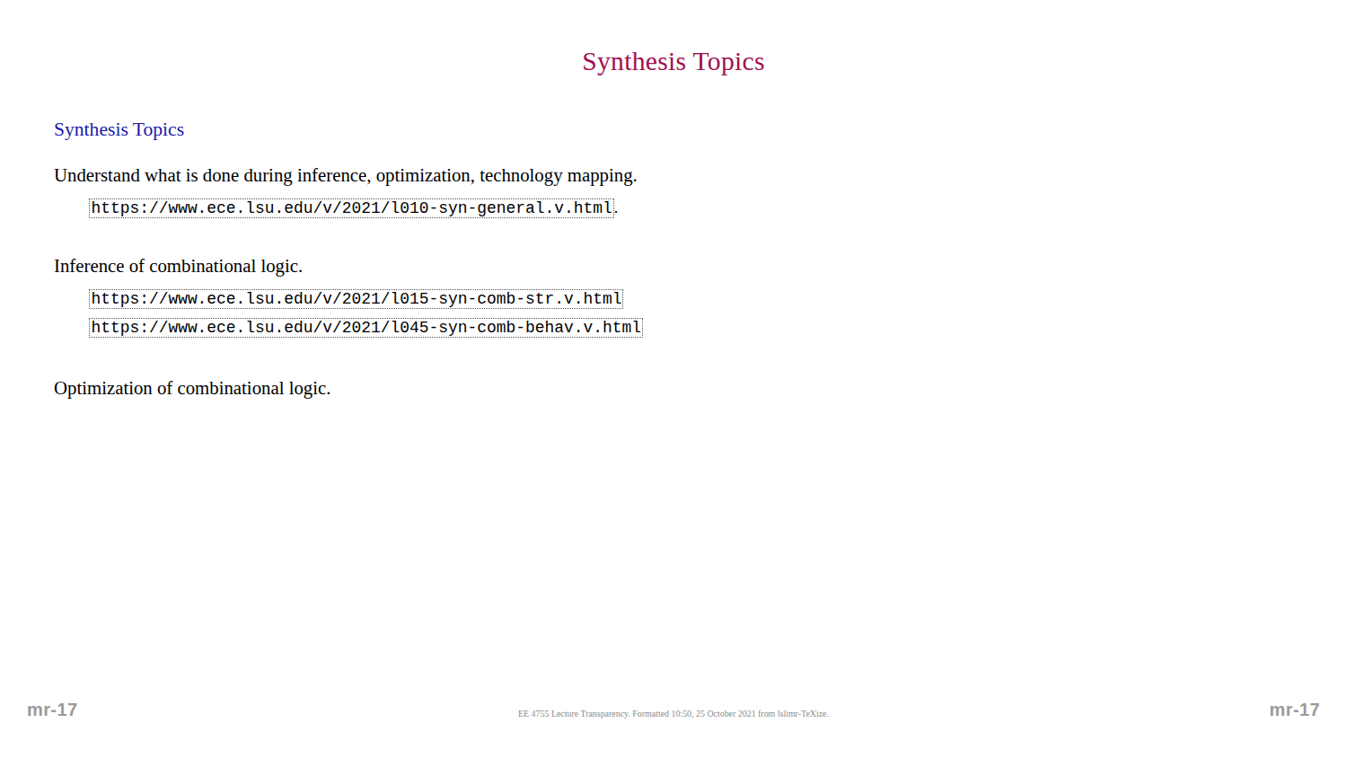Synthesis Topics
Synthesis Topics
Understand what is done during inference, optimization, technology mapping.
https://www.ece.lsu.edu/v/2021/l010-syn-general.v.html.
Inference of combinational logic.
https://www.ece.lsu.edu/v/2021/l015-syn-comb-str.v.html
https://www.ece.lsu.edu/v/2021/l045-syn-comb-behav.v.html
Optimization of combinational logic.
mr-17 EE 4755 Lecture Transparency. Formatted 10:50, 25 October 2021 from lslimr-TeXize. mr-17